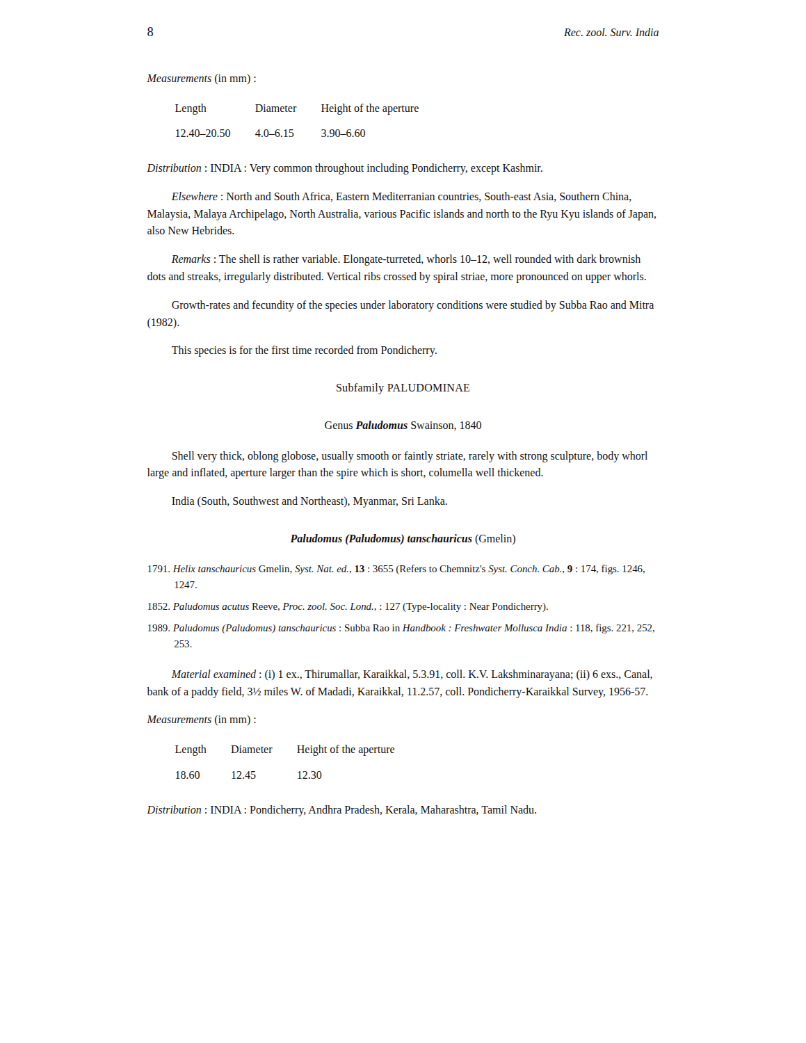8 Rec. zool. Surv. India
Measurements (in mm) :
| Length | Diameter | Height of the aperture |
| --- | --- | --- |
| 12.40–20.50 | 4.0–6.15 | 3.90–6.60 |
Distribution : INDIA : Very common throughout including Pondicherry, except Kashmir.
Elsewhere : North and South Africa, Eastern Mediterranian countries, South-east Asia, Southern China, Malaysia, Malaya Archipelago, North Australia, various Pacific islands and north to the Ryu Kyu islands of Japan, also New Hebrides.
Remarks : The shell is rather variable. Elongate-turreted, whorls 10–12, well rounded with dark brownish dots and streaks, irregularly distributed. Vertical ribs crossed by spiral striae, more pronounced on upper whorls.
Growth-rates and fecundity of the species under laboratory conditions were studied by Subba Rao and Mitra (1982).
This species is for the first time recorded from Pondicherry.
Subfamily PALUDOMINAE
Genus Paludomus Swainson, 1840
Shell very thick, oblong globose, usually smooth or faintly striate, rarely with strong sculpture, body whorl large and inflated, aperture larger than the spire which is short, columella well thickened.
India (South, Southwest and Northeast), Myanmar, Sri Lanka.
Paludomus (Paludomus) tanschauricus (Gmelin)
1791. Helix tanschauricus Gmelin, Syst. Nat. ed., 13 : 3655 (Refers to Chemnitz's Syst. Conch. Cab., 9 : 174, figs. 1246, 1247.
1852. Paludomus acutus Reeve, Proc. zool. Soc. Lond., : 127 (Type-locality : Near Pondicherry).
1989. Paludomus (Paludomus) tanschauricus : Subba Rao in Handbook : Freshwater Mollusca India : 118, figs. 221, 252, 253.
Material examined : (i) 1 ex., Thirumallar, Karaikkal, 5.3.91, coll. K.V. Lakshminarayana; (ii) 6 exs., Canal, bank of a paddy field, 3½ miles W. of Madadi, Karaikkal, 11.2.57, coll. Pondicherry-Karaikkal Survey, 1956-57.
Measurements (in mm) :
| Length | Diameter | Height of the aperture |
| --- | --- | --- |
| 18.60 | 12.45 | 12.30 |
Distribution : INDIA : Pondicherry, Andhra Pradesh, Kerala, Maharashtra, Tamil Nadu.